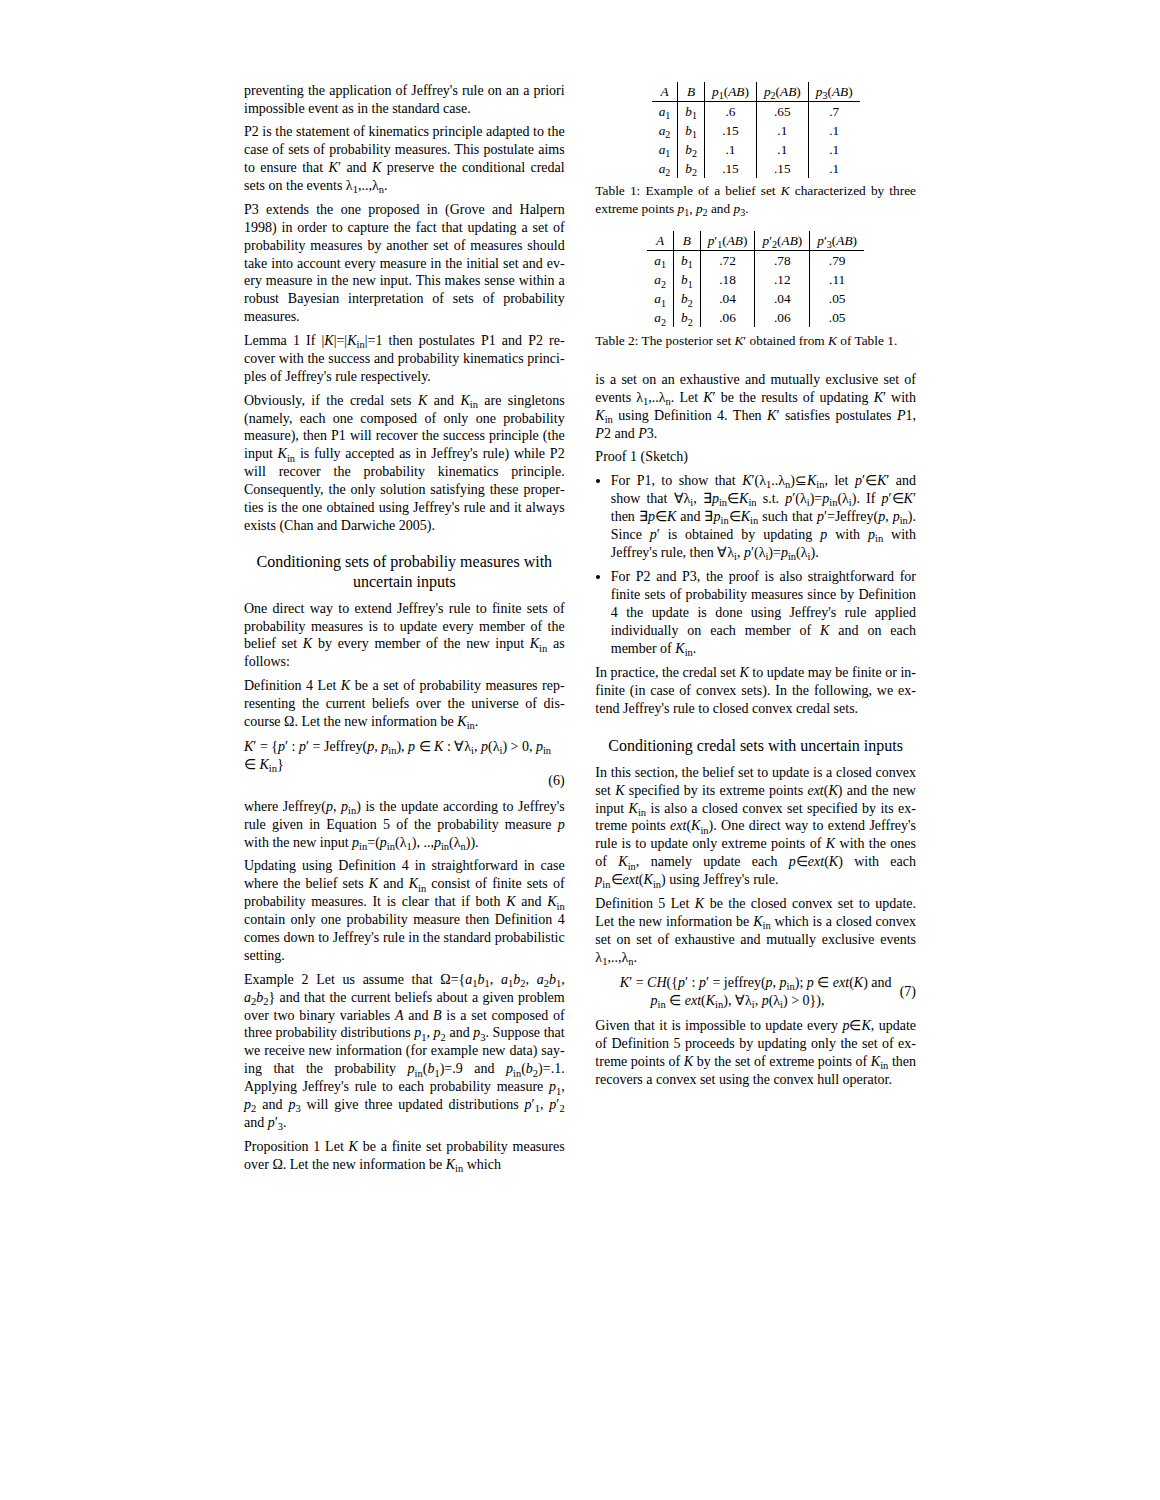preventing the application of Jeffrey's rule on an a priori impossible event as in the standard case.
P2 is the statement of kinematics principle adapted to the case of sets of probability measures. This postulate aims to ensure that K′ and K preserve the conditional credal sets on the events λ1,..,λn.
P3 extends the one proposed in (Grove and Halpern 1998) in order to capture the fact that updating a set of probability measures by another set of measures should take into account every measure in the initial set and every measure in the new input. This makes sense within a robust Bayesian interpretation of sets of probability measures.
Lemma 1 If |K|=|Kin|=1 then postulates P1 and P2 recover with the success and probability kinematics principles of Jeffrey's rule respectively.
Obviously, if the credal sets K and Kin are singletons (namely, each one composed of only one probability measure), then P1 will recover the success principle (the input Kin is fully accepted as in Jeffrey's rule) while P2 will recover the probability kinematics principle. Consequently, the only solution satisfying these properties is the one obtained using Jeffrey's rule and it always exists (Chan and Darwiche 2005).
Conditioning sets of probabiliy measures with
uncertain inputs
One direct way to extend Jeffrey's rule to finite sets of probability measures is to update every member of the belief set K by every member of the new input Kin as follows:
Definition 4 Let K be a set of probability measures representing the current beliefs over the universe of discourse Ω. Let the new information be Kin.
K′ = {p′ : p′ = Jeffrey(p, pin), p ∈ K : ∀λi, p(λi) > 0, pin ∈ Kin}
(6)
where Jeffrey(p, pin) is the update according to Jeffrey's rule given in Equation 5 of the probability measure p with the new input pin=(pin(λ1), ..,pin(λn)).
Updating using Definition 4 in straightforward in case where the belief sets K and Kin consist of finite sets of probability measures. It is clear that if both K and Kin contain only one probability measure then Definition 4 comes down to Jeffrey's rule in the standard probabilistic setting.
Example 2 Let us assume that Ω={a 1 b 1, a 1 b 2, a 2 b 1, a 2 b 2} and that the current beliefs about a given problem over two binary variables A and B is a set composed of three probability distributions p 1, p 2 and p 3. Suppose that we receive new information (for example new data) saying that the probability pin(b 1)=.9 and pin(b 2)=.1. Applying Jeffrey's rule to each probability measure p 1, p 2 and p 3 will give three updated distributions p′1, p′2 and p′3.
Proposition 1 Let K be a finite set probability measures over Ω. Let the new information be Kin which
| A | B | p 1 ( AB ) | p 2 ( AB ) | p 3 ( AB ) |
| --- | --- | --- | --- | --- |
| a 1 | b 1 | .6 | .65 | .7 |
| a 2 | b 1 | .15 | .1 | .1 |
| a 1 | b 2 | .1 | .1 | .1 |
| a 2 | b 2 | .15 | .15 | .1 |
Table 1: Example of a belief set K characterized by three extreme points p 1, p 2 and p 3.
| A | B | p ′ 1 ( AB ) | p ′ 2 ( AB ) | p ′ 3 ( AB ) |
| --- | --- | --- | --- | --- |
| a 1 | b 1 | .72 | .78 | .79 |
| a 2 | b 1 | .18 | .12 | .11 |
| a 1 | b 2 | .04 | .04 | .05 |
| a 2 | b 2 | .06 | .06 | .05 |
Table 2: The posterior set K′ obtained from K of Table 1.
is a set on an exhaustive and mutually exclusive set of events λ1,..λn. Let K′ be the results of updating K′ with Kin using Definition 4. Then K′ satisfies postulates P1, P2 and P3.
Proof 1 (Sketch)
For P1, to show that K′(λ1..λn)⊆Kin, let p′∈K′ and show that ∀λi, ∃pin∈Kin s.t. p′(λi)=pin(λi). If p′∈K′ then ∃p∈K and ∃pin∈Kin such that p′=Jeffrey(p, pin). Since p′ is obtained by updating p with pin with Jeffrey's rule, then ∀λi, p′(λi)=pin(λi).
For P2 and P3, the proof is also straightforward for finite sets of probability measures since by Definition 4 the update is done using Jeffrey's rule applied individually on each member of K and on each member of Kin.
In practice, the credal set K to update may be finite or infinite (in case of convex sets). In the following, we extend Jeffrey's rule to closed convex credal sets.
Conditioning credal sets with uncertain inputs
In this section, the belief set to update is a closed convex set K specified by its extreme points ext(K) and the new input Kin is also a closed convex set specified by its extreme points ext(Kin). One direct way to extend Jeffrey's rule is to update only extreme points of K with the ones of Kin, namely update each p∈ext(K) with each pin∈ext(Kin) using Jeffrey's rule.
Definition 5 Let K be the closed convex set to update. Let the new information be Kin which is a closed convex set on set of exhaustive and mutually exclusive events λ1,..,λn.
K′ = CH({p′ : p′ = jeffrey(p, pin); p ∈ ext(K) and
pin ∈ ext(Kin), ∀λi, p(λi) > 0}), (7)
Given that it is impossible to update every p∈K, update of Definition 5 proceeds by updating only the set of extreme points of K by the set of extreme points of Kin then recovers a convex set using the convex hull operator.